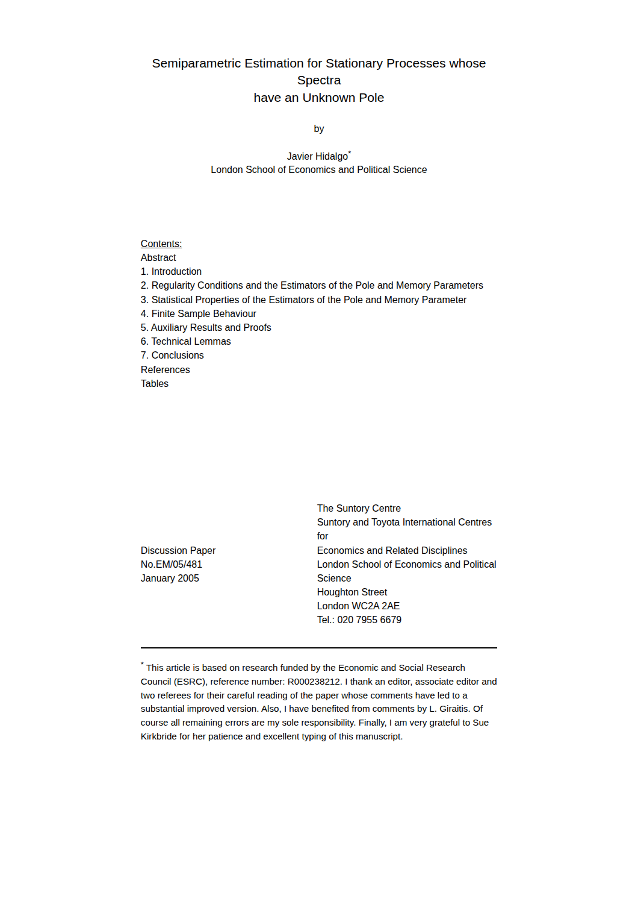Semiparametric Estimation for Stationary Processes whose Spectra
have an Unknown Pole
by
Javier Hidalgo*
London School of Economics and Political Science
Contents:
Abstract
1. Introduction
2. Regularity Conditions and the Estimators of the Pole and Memory Parameters
3. Statistical Properties of the Estimators of the Pole and Memory Parameter
4. Finite Sample Behaviour
5. Auxiliary Results and Proofs
6. Technical Lemmas
7. Conclusions
References
Tables
Discussion Paper
No.EM/05/481
January 2005
The Suntory Centre
Suntory and Toyota International Centres for
Economics and Related Disciplines
London School of Economics and Political Science
Houghton Street
London WC2A 2AE
Tel.: 020 7955 6679
* This article is based on research funded by the Economic and Social Research Council (ESRC), reference number: R000238212. I thank an editor, associate editor and two referees for their careful reading of the paper whose comments have led to a substantial improved version. Also, I have benefited from comments by L. Giraitis. Of course all remaining errors are my sole responsibility. Finally, I am very grateful to Sue Kirkbride for her patience and excellent typing of this manuscript.